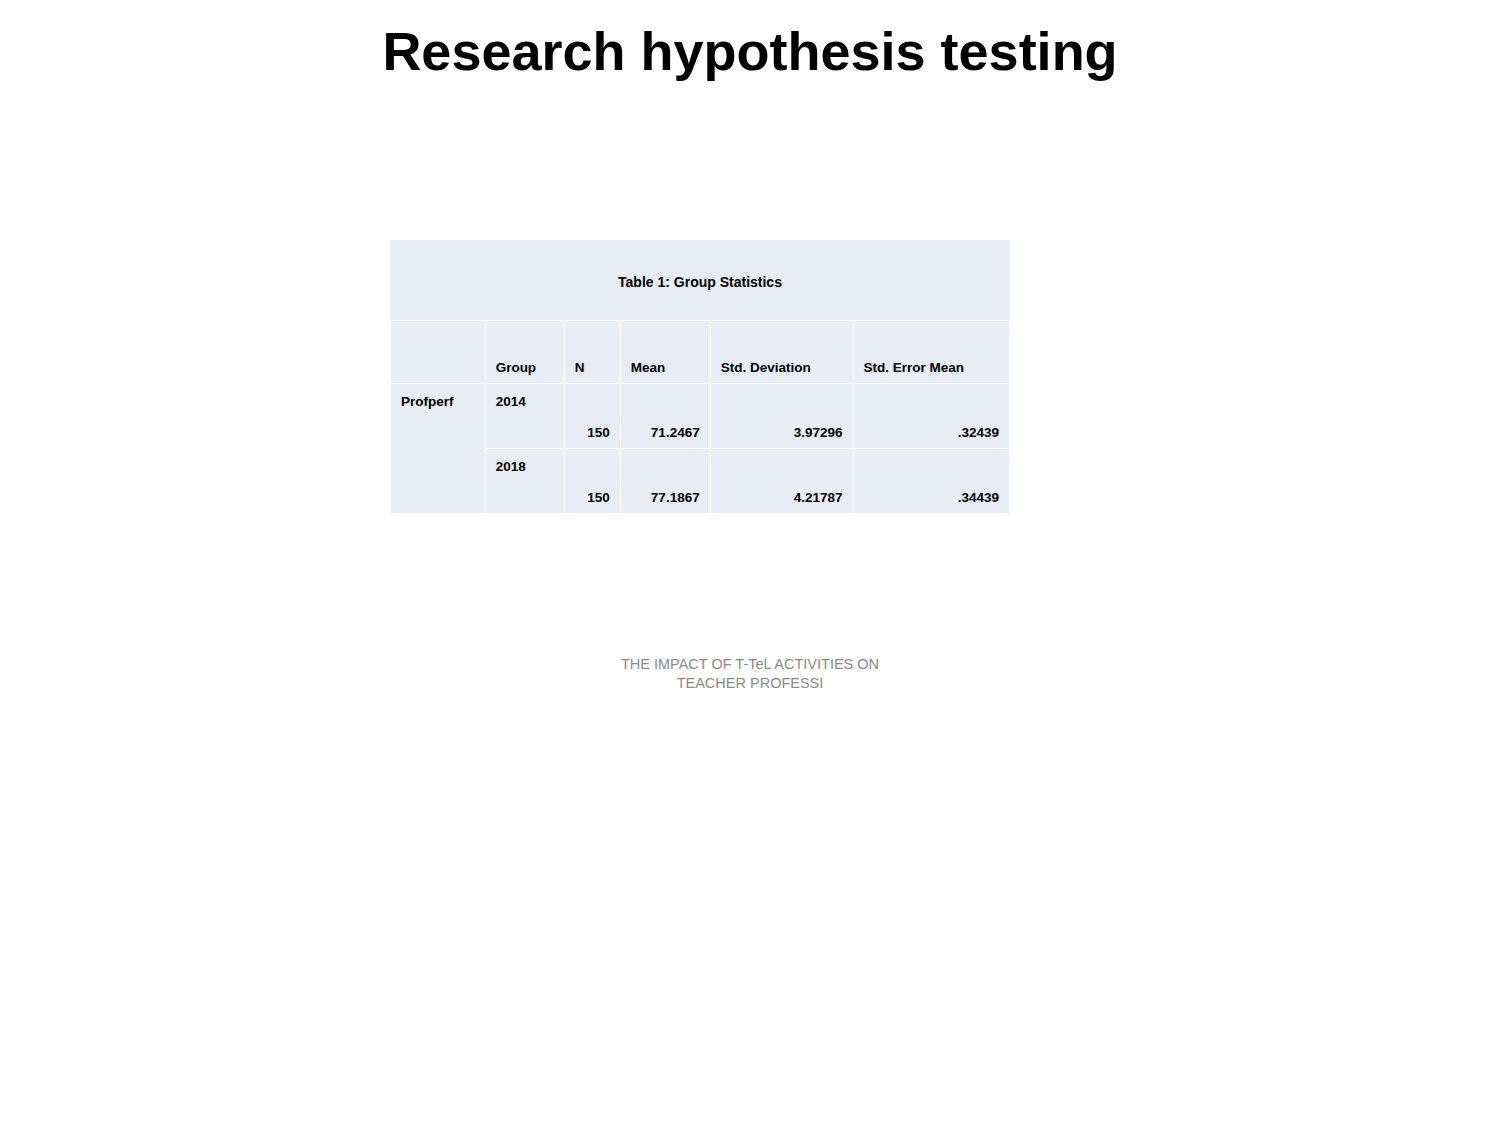Research hypothesis testing
Table 1: Group Statistics
| | Group | N | Mean | Std. Deviation | Std. Error Mean |
| Profperf | 2014 | 150 | 71.2467 | 3.97296 | .32439 |
| 2018 | 150 | 77.1867 | 4.21787 | .34439 |
THE IMPACT OF T-TeL ACTIVITIES ON
TEACHER PROFESSI